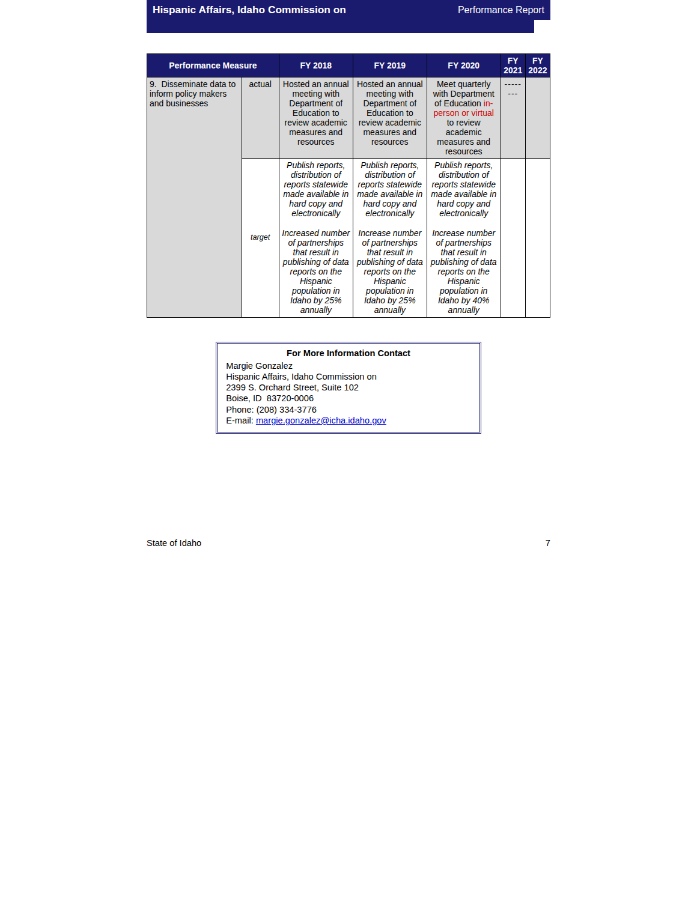Hispanic Affairs, Idaho Commission on
Performance Report
| Performance Measure | FY 2018 | FY 2019 | FY 2020 | FY 2021 | FY 2022 |
| --- | --- | --- | --- | --- | --- |
| 9. Disseminate data to inform policy makers and businesses | actual | Hosted an annual meeting with Department of Education to review academic measures and resources | Hosted an annual meeting with Department of Education to review academic measures and resources | Meet quarterly with Department of Education in-person or virtual to review academic measures and resources | -------- | |
| target | Publish reports, distribution of reports statewide made available in hard copy and electronically Increased number of partnerships that result in publishing of data reports on the Hispanic population in Idaho by 25% annually | Publish reports, distribution of reports statewide made available in hard copy and electronically Increase number of partnerships that result in publishing of data reports on the Hispanic population in Idaho by 25% annually | Publish reports, distribution of reports statewide made available in hard copy and electronically Increase number of partnerships that result in publishing of data reports on the Hispanic population in Idaho by 40% annually | | |
For More Information Contact
Margie Gonzalez
Hispanic Affairs, Idaho Commission on
2399 S. Orchard Street, Suite 102
Boise, ID 83720-0006
Phone: (208) 334-3776
E-mail: margie.gonzalez@icha.idaho.gov
State of Idaho
7